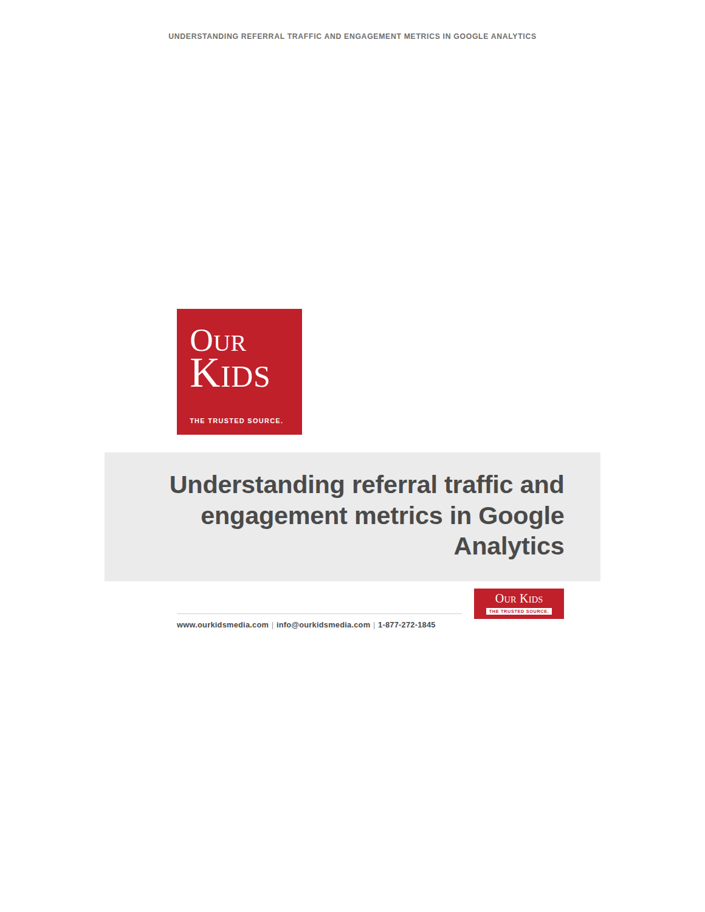Understanding referral traffic and engagement metrics in Google Analytics
OUR
KIDS
The trusted source.
Understanding referral traffic and engagement metrics in Google Analytics
OUR KIDS
The trusted source.
www.ourkidsmedia.com | info@ourkidsmedia.com | 1-877-272-1845